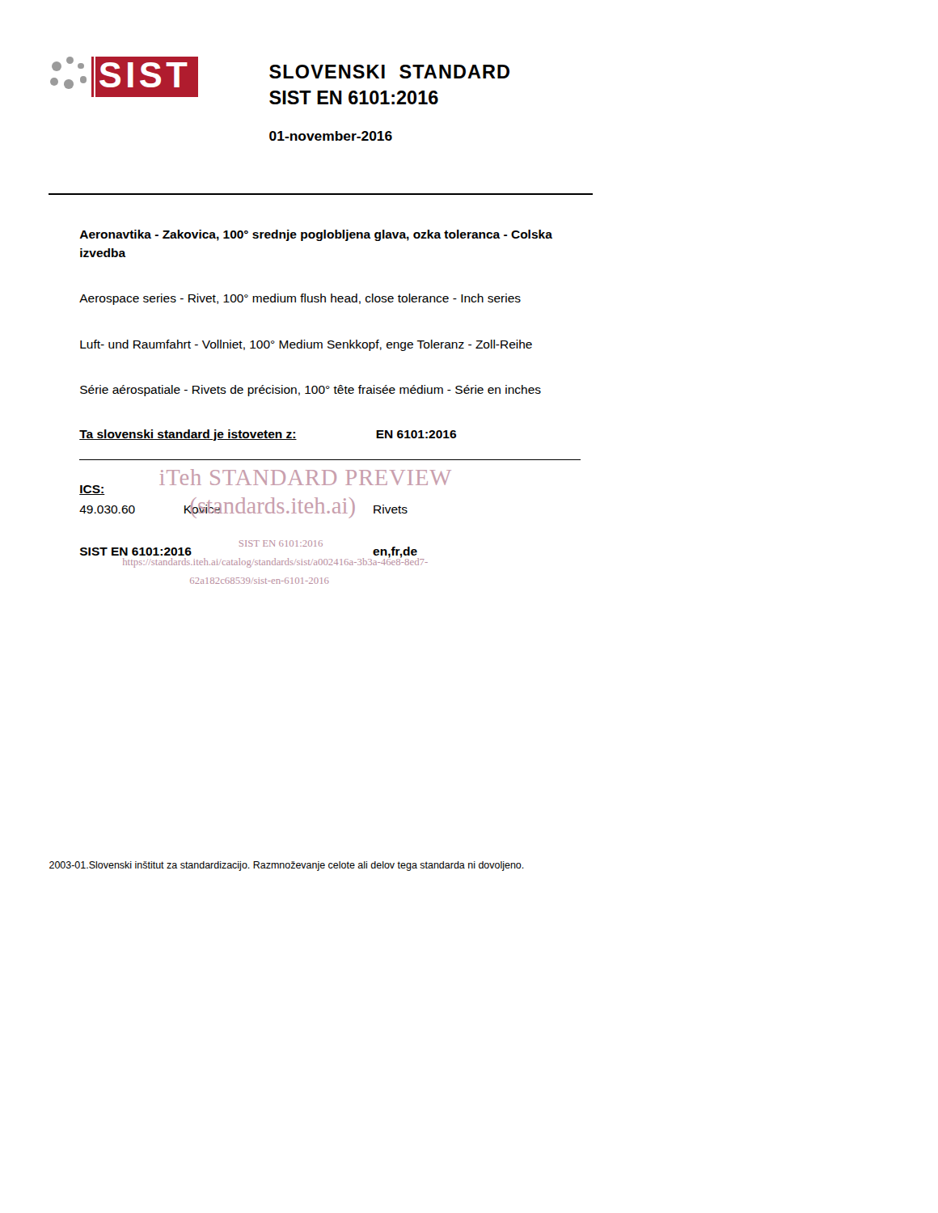SIST
SLOVENSKI STANDARD
SIST EN 6101:2016
01-november-2016
Aeronavtika - Zakovica, 100° srednje poglobljena glava, ozka toleranca - Colska izvedba
Aerospace series - Rivet, 100° medium flush head, close tolerance - Inch series
Luft- und Raumfahrt - Vollniet, 100° Medium Senkkopf, enge Toleranz - Zoll-Reihe
Série aérospatiale - Rivets de précision, 100° tête fraisée médium - Série en inches
Ta slovenski standard je istoveten z: EN 6101:2016
ICS:
49.030.60 Kovice Rivets
SIST EN 6101:2016 en,fr,de
iTeh STANDARD PREVIEW
(standards.iteh.ai)
SIST EN 6101:2016
https://standards.iteh.ai/catalog/standards/sist/a002416a-3b3a-46e8-8ed7-
62a182c68539/sist-en-6101-2016
2003-01.Slovenski inštitut za standardizacijo. Razmnoževanje celote ali delov tega standarda ni dovoljeno.